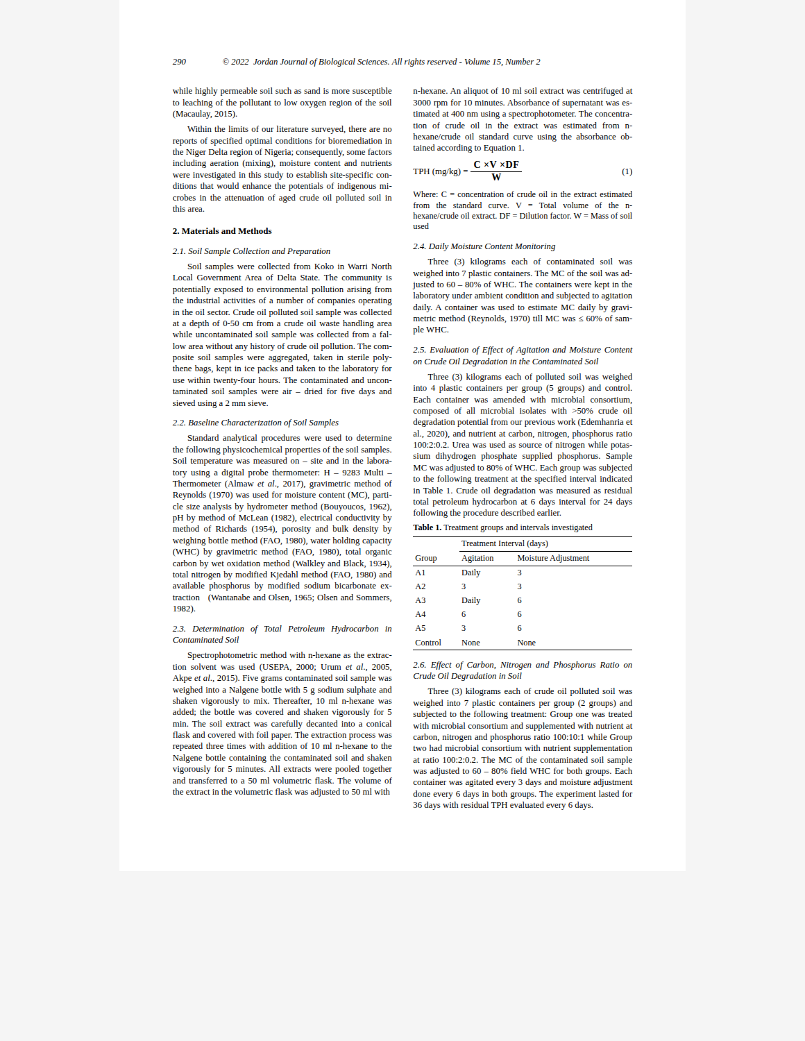290 © 2022 Jordan Journal of Biological Sciences. All rights reserved - Volume 15, Number 2
while highly permeable soil such as sand is more susceptible to leaching of the pollutant to low oxygen region of the soil (Macaulay, 2015).
Within the limits of our literature surveyed, there are no reports of specified optimal conditions for bioremediation in the Niger Delta region of Nigeria; consequently, some factors including aeration (mixing), moisture content and nutrients were investigated in this study to establish site-specific conditions that would enhance the potentials of indigenous microbes in the attenuation of aged crude oil polluted soil in this area.
2. Materials and Methods
2.1. Soil Sample Collection and Preparation
Soil samples were collected from Koko in Warri North Local Government Area of Delta State. The community is potentially exposed to environmental pollution arising from the industrial activities of a number of companies operating in the oil sector. Crude oil polluted soil sample was collected at a depth of 0-50 cm from a crude oil waste handling area while uncontaminated soil sample was collected from a fallow area without any history of crude oil pollution. The composite soil samples were aggregated, taken in sterile polythene bags, kept in ice packs and taken to the laboratory for use within twenty-four hours. The contaminated and uncontaminated soil samples were air – dried for five days and sieved using a 2 mm sieve.
2.2. Baseline Characterization of Soil Samples
Standard analytical procedures were used to determine the following physicochemical properties of the soil samples. Soil temperature was measured on – site and in the laboratory using a digital probe thermometer: H – 9283 Multi – Thermometer (Almaw et al., 2017), gravimetric method of Reynolds (1970) was used for moisture content (MC), particle size analysis by hydrometer method (Bouyoucos, 1962), pH by method of McLean (1982), electrical conductivity by method of Richards (1954), porosity and bulk density by weighing bottle method (FAO, 1980), water holding capacity (WHC) by gravimetric method (FAO, 1980), total organic carbon by wet oxidation method (Walkley and Black, 1934), total nitrogen by modified Kjedahl method (FAO, 1980) and available phosphorus by modified sodium bicarbonate extraction (Wantanabe and Olsen, 1965; Olsen and Sommers, 1982).
2.3. Determination of Total Petroleum Hydrocarbon in Contaminated Soil
Spectrophotometric method with n-hexane as the extraction solvent was used (USEPA, 2000; Urum et al., 2005, Akpe et al., 2015). Five grams contaminated soil sample was weighed into a Nalgene bottle with 5 g sodium sulphate and shaken vigorously to mix. Thereafter, 10 ml n-hexane was added; the bottle was covered and shaken vigorously for 5 min. The soil extract was carefully decanted into a conical flask and covered with foil paper. The extraction process was repeated three times with addition of 10 ml n-hexane to the Nalgene bottle containing the contaminated soil and shaken vigorously for 5 minutes. All extracts were pooled together and transferred to a 50 ml volumetric flask. The volume of the extract in the volumetric flask was adjusted to 50 ml with
n-hexane. An aliquot of 10 ml soil extract was centrifuged at 3000 rpm for 10 minutes. Absorbance of supernatant was estimated at 400 nm using a spectrophotometer. The concentration of crude oil in the extract was estimated from n-hexane/crude oil standard curve using the absorbance obtained according to Equation 1.
TPH (mg/kg) = C ×V ×DF W (1)
Where: C = concentration of crude oil in the extract estimated from the standard curve. V = Total volume of the n-hexane/crude oil extract. DF = Dilution factor. W = Mass of soil used
2.4. Daily Moisture Content Monitoring
Three (3) kilograms each of contaminated soil was weighed into 7 plastic containers. The MC of the soil was adjusted to 60 – 80% of WHC. The containers were kept in the laboratory under ambient condition and subjected to agitation daily. A container was used to estimate MC daily by gravimetric method (Reynolds, 1970) till MC was ≤ 60% of sample WHC.
2.5. Evaluation of Effect of Agitation and Moisture Content on Crude Oil Degradation in the Contaminated Soil
Three (3) kilograms each of polluted soil was weighed into 4 plastic containers per group (5 groups) and control. Each container was amended with microbial consortium, composed of all microbial isolates with >50% crude oil degradation potential from our previous work (Edemhanria et al., 2020), and nutrient at carbon, nitrogen, phosphorus ratio 100:2:0.2. Urea was used as source of nitrogen while potassium dihydrogen phosphate supplied phosphorus. Sample MC was adjusted to 80% of WHC. Each group was subjected to the following treatment at the specified interval indicated in Table 1. Crude oil degradation was measured as residual total petroleum hydrocarbon at 6 days interval for 24 days following the procedure described earlier.
Table 1. Treatment groups and intervals investigated
| | Treatment Interval (days) |
| Group | Agitation | Moisture Adjustment |
| A1 | Daily | 3 |
| A2 | 3 | 3 |
| A3 | Daily | 6 |
| A4 | 6 | 6 |
| A5 | 3 | 6 |
| Control | None | None |
2.6. Effect of Carbon, Nitrogen and Phosphorus Ratio on Crude Oil Degradation in Soil
Three (3) kilograms each of crude oil polluted soil was weighed into 7 plastic containers per group (2 groups) and subjected to the following treatment: Group one was treated with microbial consortium and supplemented with nutrient at carbon, nitrogen and phosphorus ratio 100:10:1 while Group two had microbial consortium with nutrient supplementation at ratio 100:2:0.2. The MC of the contaminated soil sample was adjusted to 60 – 80% field WHC for both groups. Each container was agitated every 3 days and moisture adjustment done every 6 days in both groups. The experiment lasted for 36 days with residual TPH evaluated every 6 days.